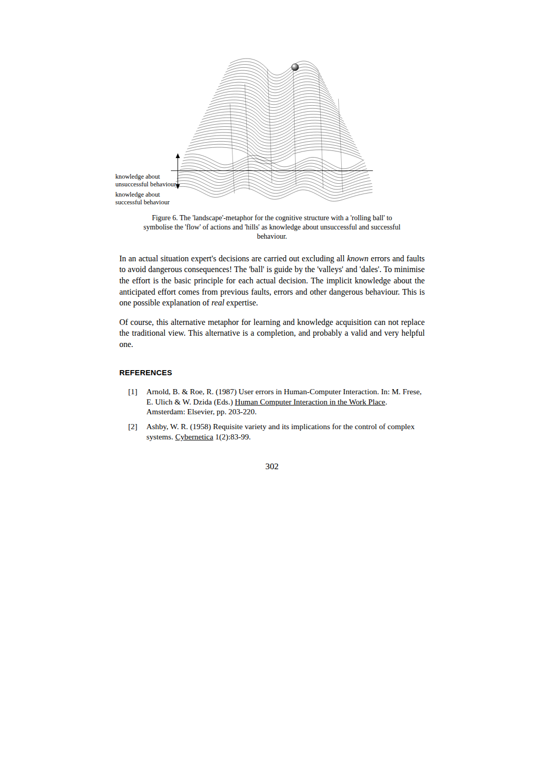knowledge about
unsuccessful behaviour
knowledge about
successful behaviour
Figure 6. The 'landscape'-metaphor for the cognitive structure with a 'rolling ball' to symbolise the 'flow' of actions and 'hills' as knowledge about unsuccessful and successful behaviour.
In an actual situation expert's decisions are carried out excluding all known errors and faults to avoid dangerous consequences! The 'ball' is guide by the 'valleys' and 'dales'. To minimise the effort is the basic principle for each actual decision. The implicit knowledge about the anticipated effort comes from previous faults, errors and other dangerous behaviour. This is one possible explanation of real expertise.
Of course, this alternative metaphor for learning and knowledge acquisition can not replace the traditional view. This alternative is a completion, and probably a valid and very helpful one.
REFERENCES
[1]
Arnold, B. & Roe, R. (1987) User errors in Human-Computer Interaction. In: M. Frese, E. Ulich & W. Dzida (Eds.) Human Computer Interaction in the Work Place. Amsterdam: Elsevier, pp. 203-220.
[2]
Ashby, W. R. (1958) Requisite variety and its implications for the control of complex systems. Cybernetica 1(2):83-99.
302